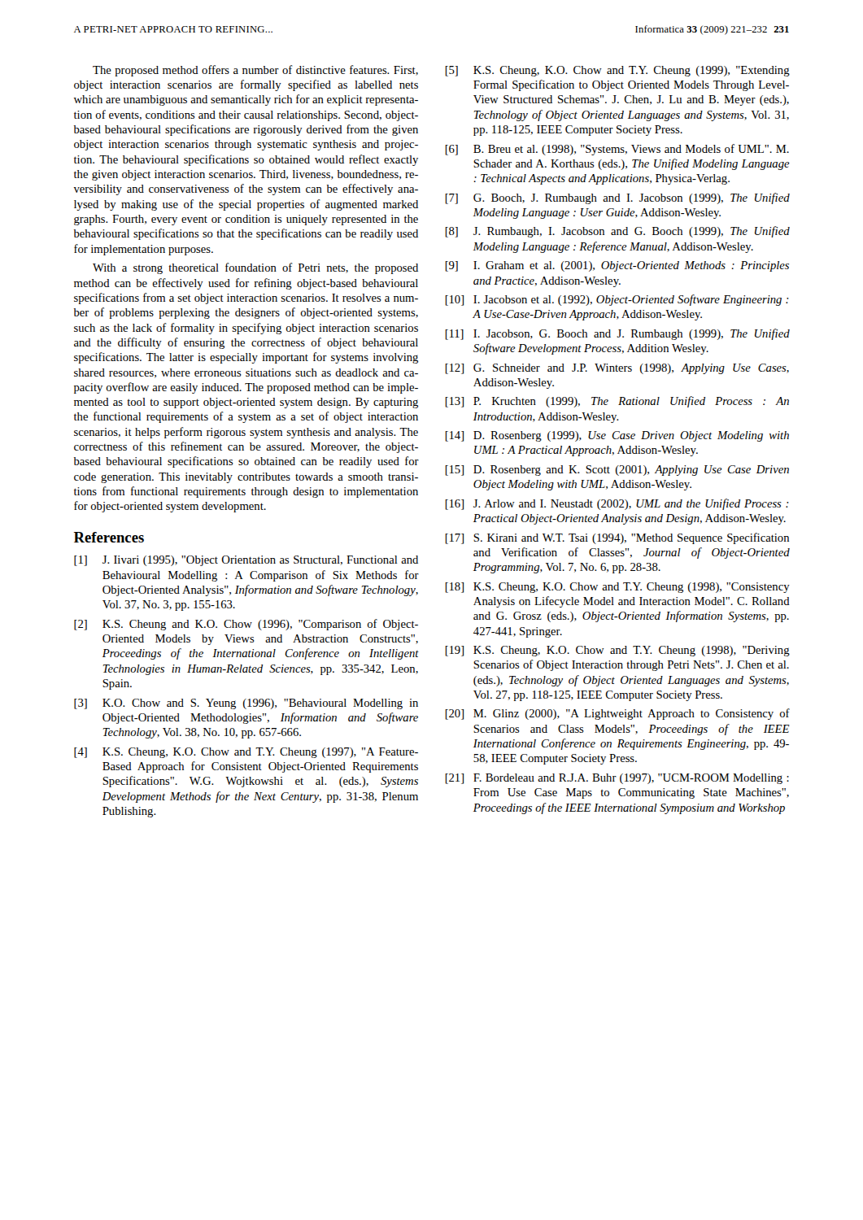A PETRI-NET APPROACH TO REFINING...
Informatica 33 (2009) 221–232231
The proposed method offers a number of distinctive features. First, object interaction scenarios are formally specified as labelled nets which are unambiguous and semantically rich for an explicit representation of events, conditions and their causal relationships. Second, object-based behavioural specifications are rigorously derived from the given object interaction scenarios through systematic synthesis and projection. The behavioural specifications so obtained would reflect exactly the given object interaction scenarios. Third, liveness, boundedness, reversibility and conservativeness of the system can be effectively analysed by making use of the special properties of augmented marked graphs. Fourth, every event or condition is uniquely represented in the behavioural specifications so that the specifications can be readily used for implementation purposes.
With a strong theoretical foundation of Petri nets, the proposed method can be effectively used for refining object-based behavioural specifications from a set object interaction scenarios. It resolves a number of problems perplexing the designers of object-oriented systems, such as the lack of formality in specifying object interaction scenarios and the difficulty of ensuring the correctness of object behavioural specifications. The latter is especially important for systems involving shared resources, where erroneous situations such as deadlock and capacity overflow are easily induced. The proposed method can be implemented as tool to support object-oriented system design. By capturing the functional requirements of a system as a set of object interaction scenarios, it helps perform rigorous system synthesis and analysis. The correctness of this refinement can be assured. Moreover, the object-based behavioural specifications so obtained can be readily used for code generation. This inevitably contributes towards a smooth transitions from functional requirements through design to implementation for object-oriented system development.
References
[1] J. Iivari (1995), "Object Orientation as Structural, Functional and Behavioural Modelling : A Comparison of Six Methods for Object-Oriented Analysis", Information and Software Technology, Vol. 37, No. 3, pp. 155-163.
[2] K.S. Cheung and K.O. Chow (1996), "Comparison of Object-Oriented Models by Views and Abstraction Constructs", Proceedings of the International Conference on Intelligent Technologies in Human-Related Sciences, pp. 335-342, Leon, Spain.
[3] K.O. Chow and S. Yeung (1996), "Behavioural Modelling in Object-Oriented Methodologies", Information and Software Technology, Vol. 38, No. 10, pp. 657-666.
[4] K.S. Cheung, K.O. Chow and T.Y. Cheung (1997), "A Feature-Based Approach for Consistent Object-Oriented Requirements Specifications". W.G. Wojtkowshi et al. (eds.), Systems Development Methods for the Next Century, pp. 31-38, Plenum Publishing.
[5] K.S. Cheung, K.O. Chow and T.Y. Cheung (1999), "Extending Formal Specification to Object Oriented Models Through Level-View Structured Schemas". J. Chen, J. Lu and B. Meyer (eds.), Technology of Object Oriented Languages and Systems, Vol. 31, pp. 118-125, IEEE Computer Society Press.
[6] B. Breu et al. (1998), "Systems, Views and Models of UML". M. Schader and A. Korthaus (eds.), The Unified Modeling Language : Technical Aspects and Applications, Physica-Verlag.
[7] G. Booch, J. Rumbaugh and I. Jacobson (1999), The Unified Modeling Language : User Guide, Addison-Wesley.
[8] J. Rumbaugh, I. Jacobson and G. Booch (1999), The Unified Modeling Language : Reference Manual, Addison-Wesley.
[9] I. Graham et al. (2001), Object-Oriented Methods : Principles and Practice, Addison-Wesley.
[10] I. Jacobson et al. (1992), Object-Oriented Software Engineering : A Use-Case-Driven Approach, Addison-Wesley.
[11] I. Jacobson, G. Booch and J. Rumbaugh (1999), The Unified Software Development Process, Addition Wesley.
[12] G. Schneider and J.P. Winters (1998), Applying Use Cases, Addison-Wesley.
[13] P. Kruchten (1999), The Rational Unified Process : An Introduction, Addison-Wesley.
[14] D. Rosenberg (1999), Use Case Driven Object Modeling with UML : A Practical Approach, Addison-Wesley.
[15] D. Rosenberg and K. Scott (2001), Applying Use Case Driven Object Modeling with UML, Addison-Wesley.
[16] J. Arlow and I. Neustadt (2002), UML and the Unified Process : Practical Object-Oriented Analysis and Design, Addison-Wesley.
[17] S. Kirani and W.T. Tsai (1994), "Method Sequence Specification and Verification of Classes", Journal of Object-Oriented Programming, Vol. 7, No. 6, pp. 28-38.
[18] K.S. Cheung, K.O. Chow and T.Y. Cheung (1998), "Consistency Analysis on Lifecycle Model and Interaction Model". C. Rolland and G. Grosz (eds.), Object-Oriented Information Systems, pp. 427-441, Springer.
[19] K.S. Cheung, K.O. Chow and T.Y. Cheung (1998), "Deriving Scenarios of Object Interaction through Petri Nets". J. Chen et al. (eds.), Technology of Object Oriented Languages and Systems, Vol. 27, pp. 118-125, IEEE Computer Society Press.
[20] M. Glinz (2000), "A Lightweight Approach to Consistency of Scenarios and Class Models", Proceedings of the IEEE International Conference on Requirements Engineering, pp. 49-58, IEEE Computer Society Press.
[21] F. Bordeleau and R.J.A. Buhr (1997), "UCM-ROOM Modelling : From Use Case Maps to Communicating State Machines", Proceedings of the IEEE International Symposium and Workshop